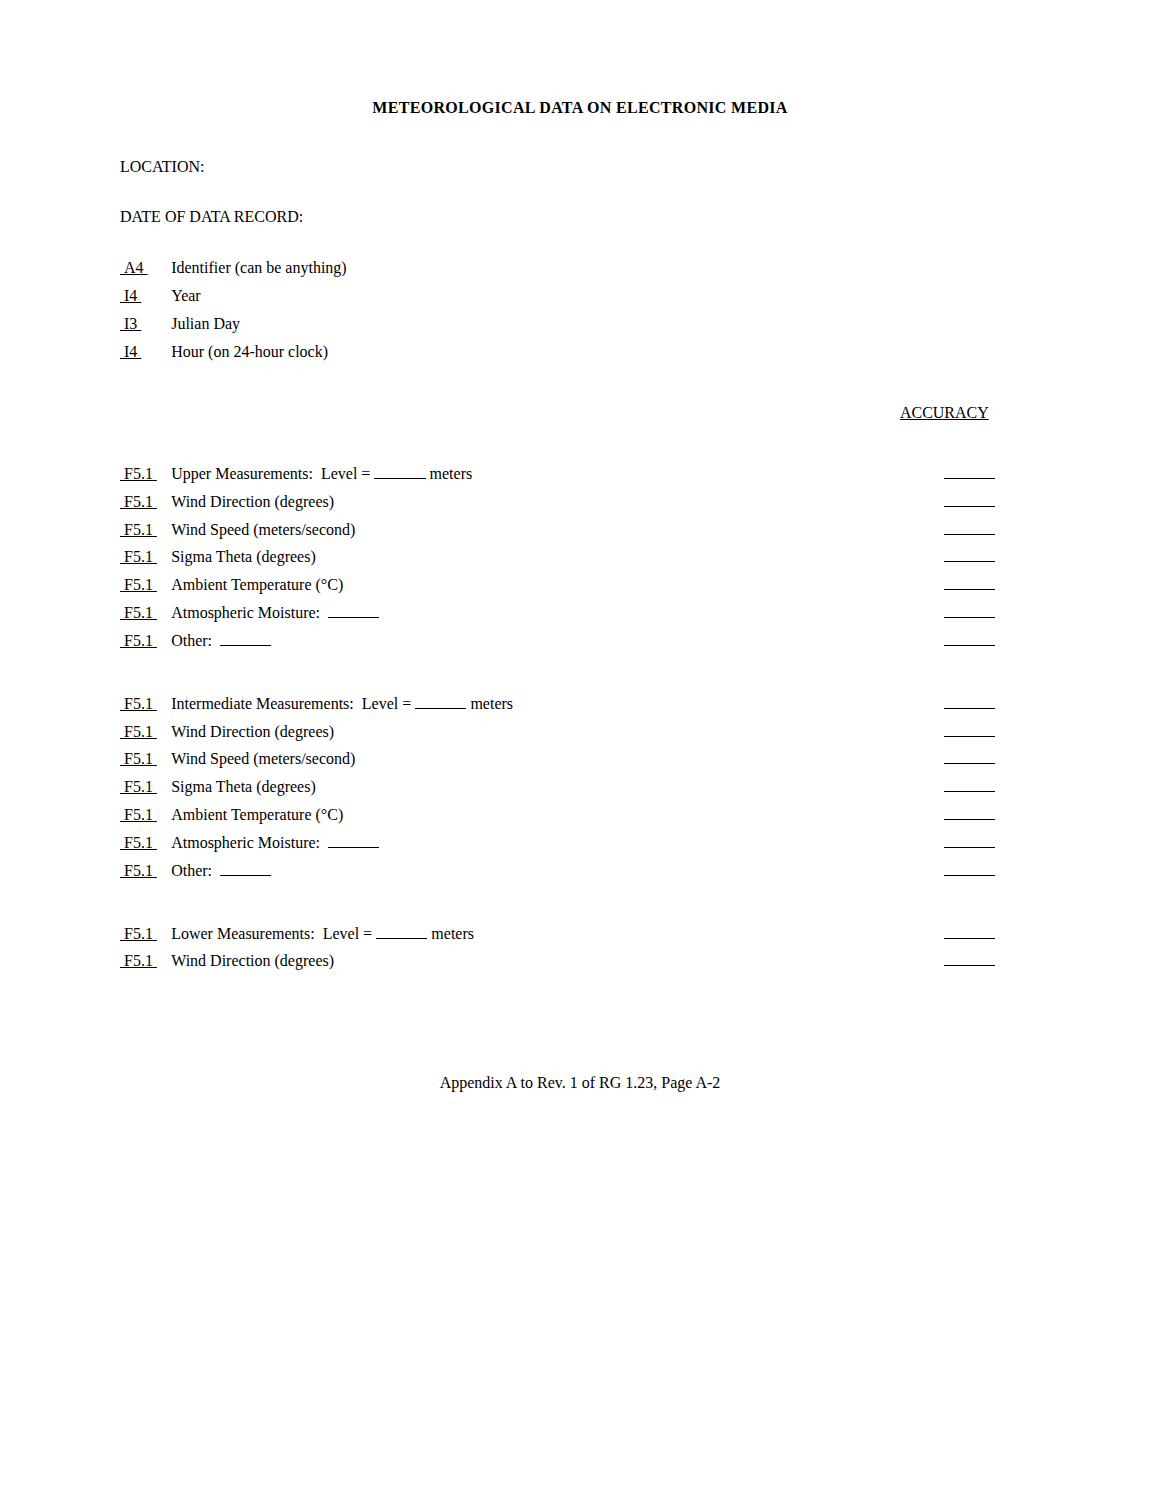METEOROLOGICAL DATA ON ELECTRONIC MEDIA
LOCATION:
DATE OF DATA RECORD:
| A4 | Identifier (can be anything) | |
| I4 | Year | |
| I3 | Julian Day | |
| I4 | Hour (on 24-hour clock) | |
ACCURACY
| F5.1 | Upper Measurements: Level = meters | |
| F5.1 | Wind Direction (degrees) | |
| F5.1 | Wind Speed (meters/second) | |
| F5.1 | Sigma Theta (degrees) | |
| F5.1 | Ambient Temperature (°C) | |
| F5.1 | Atmospheric Moisture: | |
| F5.1 | Other: | |
| F5.1 | Intermediate Measurements: Level = meters | |
| F5.1 | Wind Direction (degrees) | |
| F5.1 | Wind Speed (meters/second) | |
| F5.1 | Sigma Theta (degrees) | |
| F5.1 | Ambient Temperature (°C) | |
| F5.1 | Atmospheric Moisture: | |
| F5.1 | Other: | |
| F5.1 | Lower Measurements: Level = meters | |
| F5.1 | Wind Direction (degrees) | |
Appendix A to Rev. 1 of RG 1.23, Page A-2